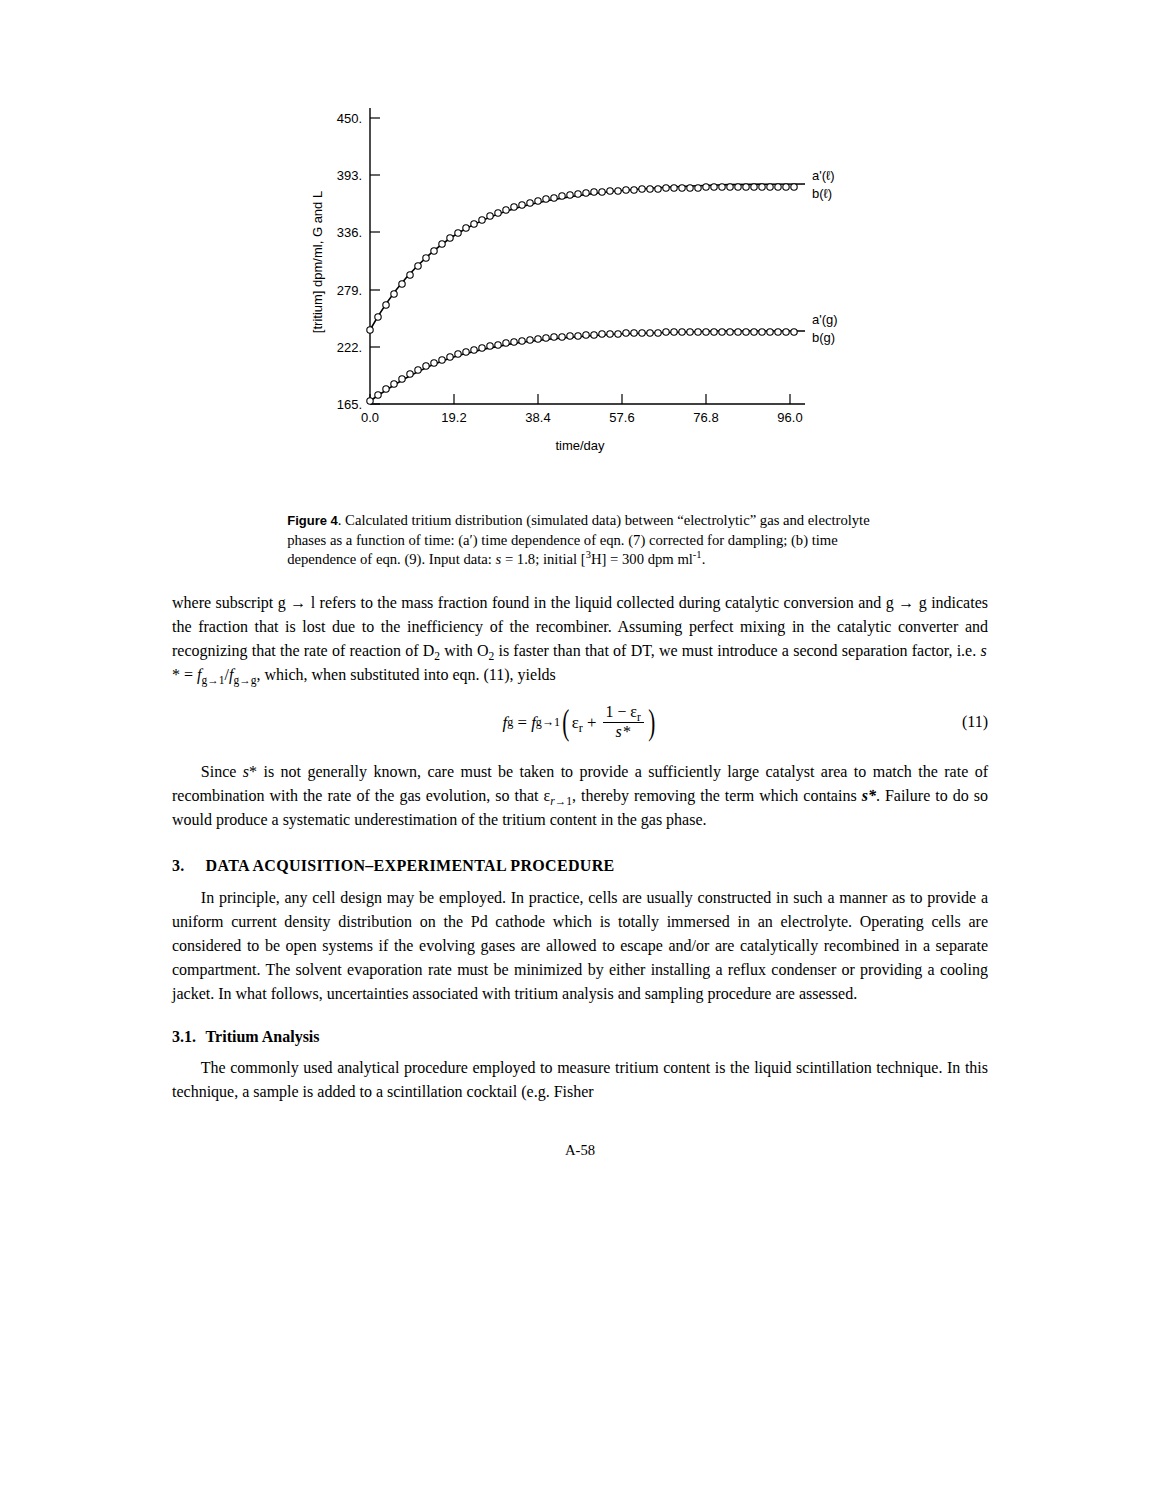450. 393. 336. 279. 222. 165. 0.0 19.2 38.4 57.6 76.8 96.0 time/day [tritium] dpm/ml, G and L a'(ℓ) b(ℓ) a'(g) b(g)
Figure 4. Calculated tritium distribution (simulated data) between “electrolytic” gas and electrolyte phases as a function of time: (a′) time dependence of eqn. (7) corrected for dampling; (b) time dependence of eqn. (9). Input data: s = 1.8; initial [3H] = 300 dpm ml-1.
where subscript g → l refers to the mass fraction found in the liquid collected during catalytic conversion and g → g indicates the fraction that is lost due to the inefficiency of the recombiner. Assuming perfect mixing in the catalytic converter and recognizing that the rate of reaction of D2 with O2 is faster than that of DT, we must introduce a second separation factor, i.e. s * = fg→1/fg→g, which, when substituted into eqn. (11), yields
fg = fg→1 ( εr + 1 − εr s * )
(11)
Since s* is not generally known, care must be taken to provide a sufficiently large catalyst area to match the rate of recombination with the rate of the gas evolution, so that εr→1, thereby removing the term which contains s*. Failure to do so would produce a systematic underestimation of the tritium content in the gas phase.
3. Data Acquisition–Experimental Procedure
In principle, any cell design may be employed. In practice, cells are usually constructed in such a manner as to provide a uniform current density distribution on the Pd cathode which is totally immersed in an electrolyte. Operating cells are considered to be open systems if the evolving gases are allowed to escape and/or are catalytically recombined in a separate compartment. The solvent evaporation rate must be minimized by either installing a reflux condenser or providing a cooling jacket. In what follows, uncertainties associated with tritium analysis and sampling procedure are assessed.
3.1. Tritium Analysis
The commonly used analytical procedure employed to measure tritium content is the liquid scintillation technique. In this technique, a sample is added to a scintillation cocktail (e.g. Fisher
A-58